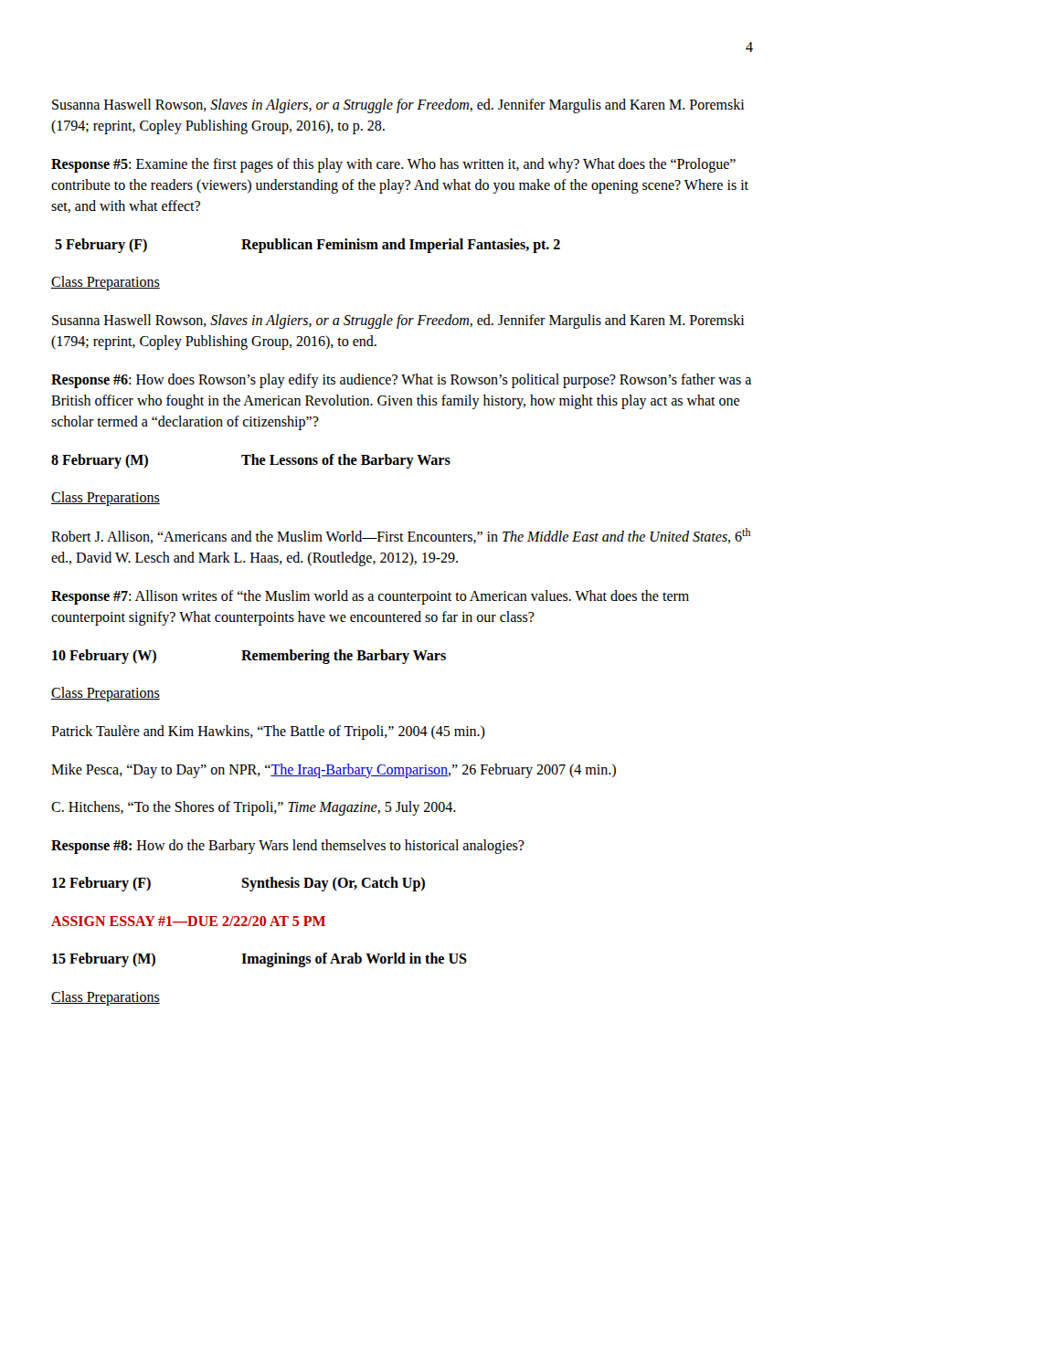4
Susanna Haswell Rowson, Slaves in Algiers, or a Struggle for Freedom, ed. Jennifer Margulis and Karen M. Poremski (1794; reprint, Copley Publishing Group, 2016), to p. 28.
Response #5: Examine the first pages of this play with care. Who has written it, and why? What does the “Prologue” contribute to the readers (viewers) understanding of the play? And what do you make of the opening scene? Where is it set, and with what effect?
5 February (F) Republican Feminism and Imperial Fantasies, pt. 2
Class Preparations
Susanna Haswell Rowson, Slaves in Algiers, or a Struggle for Freedom, ed. Jennifer Margulis and Karen M. Poremski (1794; reprint, Copley Publishing Group, 2016), to end.
Response #6: How does Rowson’s play edify its audience? What is Rowson’s political purpose? Rowson’s father was a British officer who fought in the American Revolution. Given this family history, how might this play act as what one scholar termed a “declaration of citizenship”?
8 February (M) The Lessons of the Barbary Wars
Class Preparations
Robert J. Allison, “Americans and the Muslim World—First Encounters,” in The Middle East and the United States, 6th ed., David W. Lesch and Mark L. Haas, ed. (Routledge, 2012), 19-29.
Response #7: Allison writes of “the Muslim world as a counterpoint to American values. What does the term counterpoint signify? What counterpoints have we encountered so far in our class?
10 February (W) Remembering the Barbary Wars
Class Preparations
Patrick Taulère and Kim Hawkins, “The Battle of Tripoli,” 2004 (45 min.)
Mike Pesca, “Day to Day” on NPR, “The Iraq-Barbary Comparison,” 26 February 2007 (4 min.)
C. Hitchens, “To the Shores of Tripoli,” Time Magazine, 5 July 2004.
Response #8: How do the Barbary Wars lend themselves to historical analogies?
12 February (F) Synthesis Day (Or, Catch Up)
ASSIGN ESSAY #1—DUE 2/22/20 AT 5 PM
15 February (M) Imaginings of Arab World in the US
Class Preparations